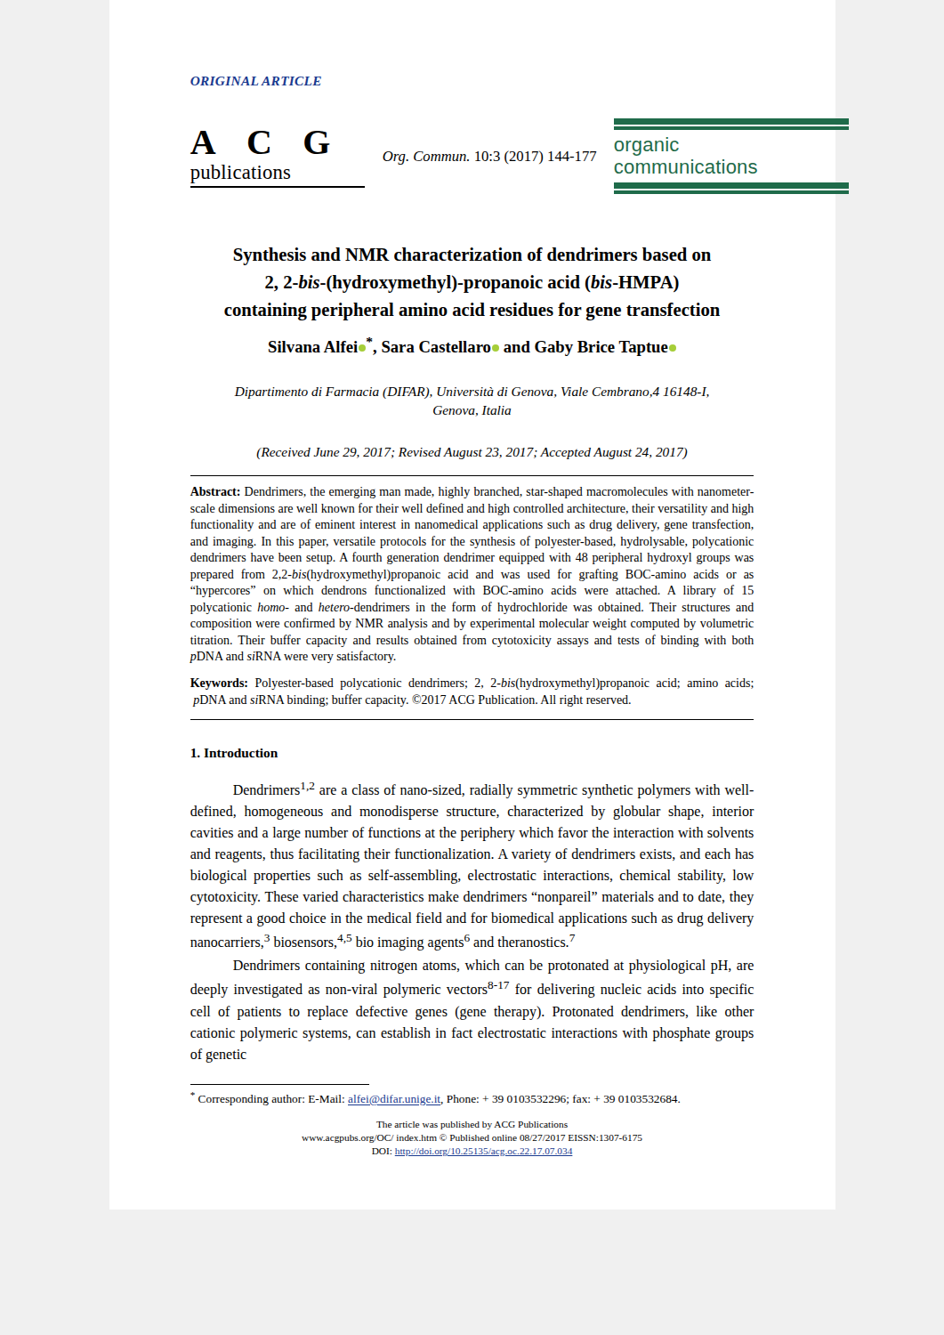ORIGINAL ARTICLE
A C G
publications
Org. Commun. 10:3 (2017) 144-177
organic
communications
Synthesis and NMR characterization of dendrimers based on
2, 2-bis-(hydroxymethyl)-propanoic acid (bis-HMPA)
containing peripheral amino acid residues for gene transfection
Silvana Alfei*, Sara Castellaro and Gaby Brice Taptue
Dipartimento di Farmacia (DIFAR), Università di Genova, Viale Cembrano,4 16148-I,
Genova, Italia
(Received June 29, 2017; Revised August 23, 2017; Accepted August 24, 2017)
Abstract: Dendrimers, the emerging man made, highly branched, star-shaped macromolecules with nanometer-scale dimensions are well known for their well defined and high controlled architecture, their versatility and high functionality and are of eminent interest in nanomedical applications such as drug delivery, gene transfection, and imaging. In this paper, versatile protocols for the synthesis of polyester-based, hydrolysable, polycationic dendrimers have been setup. A fourth generation dendrimer equipped with 48 peripheral hydroxyl groups was prepared from 2,2-bis(hydroxymethyl)propanoic acid and was used for grafting BOC-amino acids or as “hypercores” on which dendrons functionalized with BOC-amino acids were attached. A library of 15 polycationic homo- and hetero-dendrimers in the form of hydrochloride was obtained. Their structures and composition were confirmed by NMR analysis and by experimental molecular weight computed by volumetric titration. Their buffer capacity and results obtained from cytotoxicity assays and tests of binding with both p DNA and si RNA were very satisfactory.
Keywords: Polyester-based polycationic dendrimers; 2, 2-bis(hydroxymethyl)propanoic acid; amino acids; p DNA and si RNA binding; buffer capacity. ©2017 ACG Publication. All right reserved.
1. Introduction
Dendrimers1,2 are a class of nano-sized, radially symmetric synthetic polymers with well-defined, homogeneous and monodisperse structure, characterized by globular shape, interior cavities and a large number of functions at the periphery which favor the interaction with solvents and reagents, thus facilitating their functionalization. A variety of dendrimers exists, and each has biological properties such as self-assembling, electrostatic interactions, chemical stability, low cytotoxicity. These varied characteristics make dendrimers “nonpareil” materials and to date, they represent a good choice in the medical field and for biomedical applications such as drug delivery nanocarriers,3 biosensors,4,5 bio imaging agents6 and theranostics.7
Dendrimers containing nitrogen atoms, which can be protonated at physiological pH, are deeply investigated as non-viral polymeric vectors8-17 for delivering nucleic acids into specific cell of patients to replace defective genes (gene therapy). Protonated dendrimers, like other cationic polymeric systems, can establish in fact electrostatic interactions with phosphate groups of genetic
* Corresponding author: E-Mail: alfei@difar.unige.it, Phone: + 39 0103532296; fax: + 39 0103532684.
The article was published by ACG Publications
www.acgpubs.org/OC/ index.htm © Published online 08/27/2017 EISSN:1307-6175
DOI: http://doi.org/10.25135/acg.oc.22.17.07.034